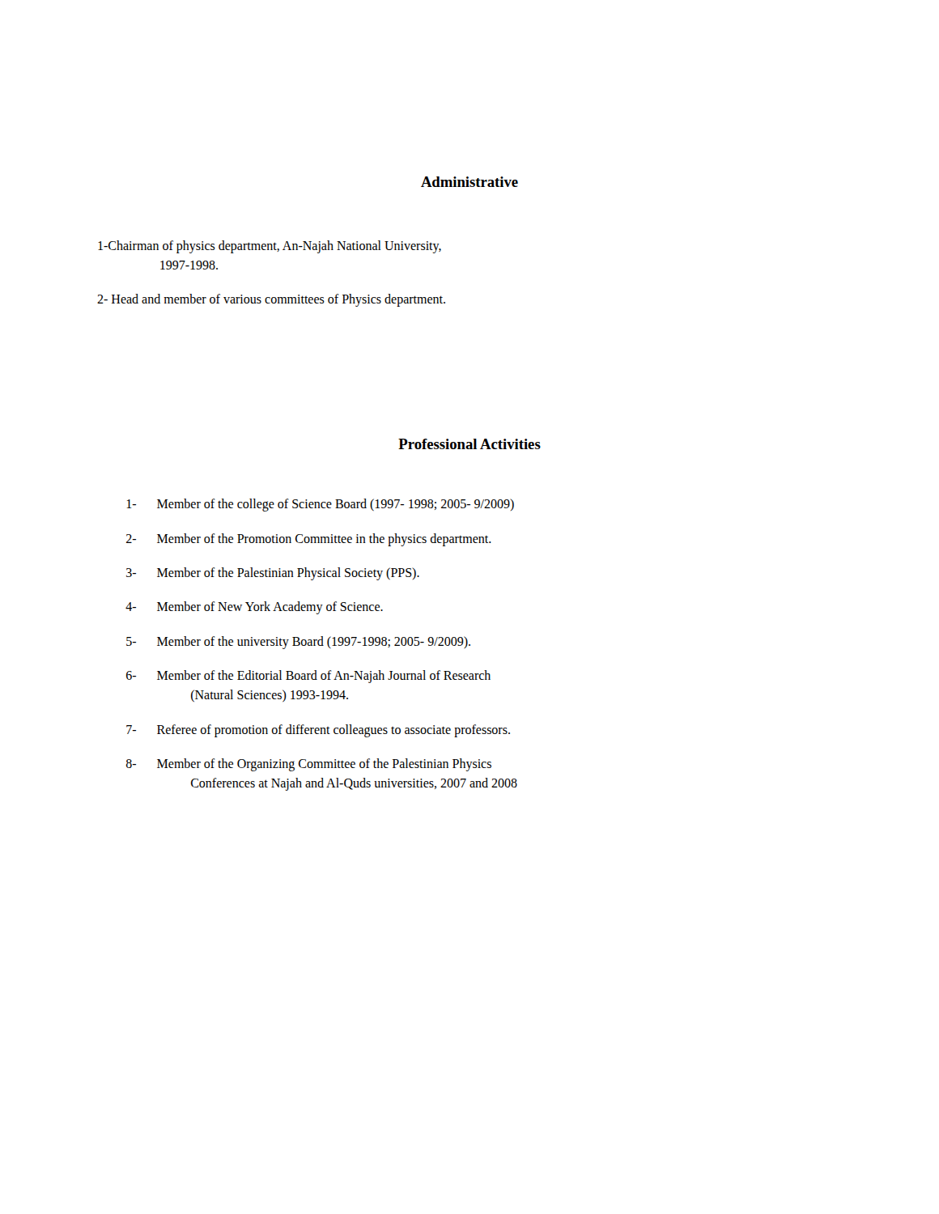Administrative
1-Chairman of physics department, An-Najah National University,
1997-1998.
2- Head and member of various committees of Physics department.
Professional Activities
1-Member of the college of Science Board (1997- 1998; 2005- 9/2009)
2-Member of the Promotion Committee in the physics department.
3-Member of the Palestinian Physical Society (PPS).
4-Member of New York Academy of Science.
5-Member of the university Board (1997-1998; 2005- 9/2009).
6-Member of the Editorial Board of An-Najah Journal of Research(Natural Sciences) 1993-1994.
7-Referee of promotion of different colleagues to associate professors.
8-Member of the Organizing Committee of the Palestinian PhysicsConferences at Najah and Al-Quds universities, 2007 and 2008